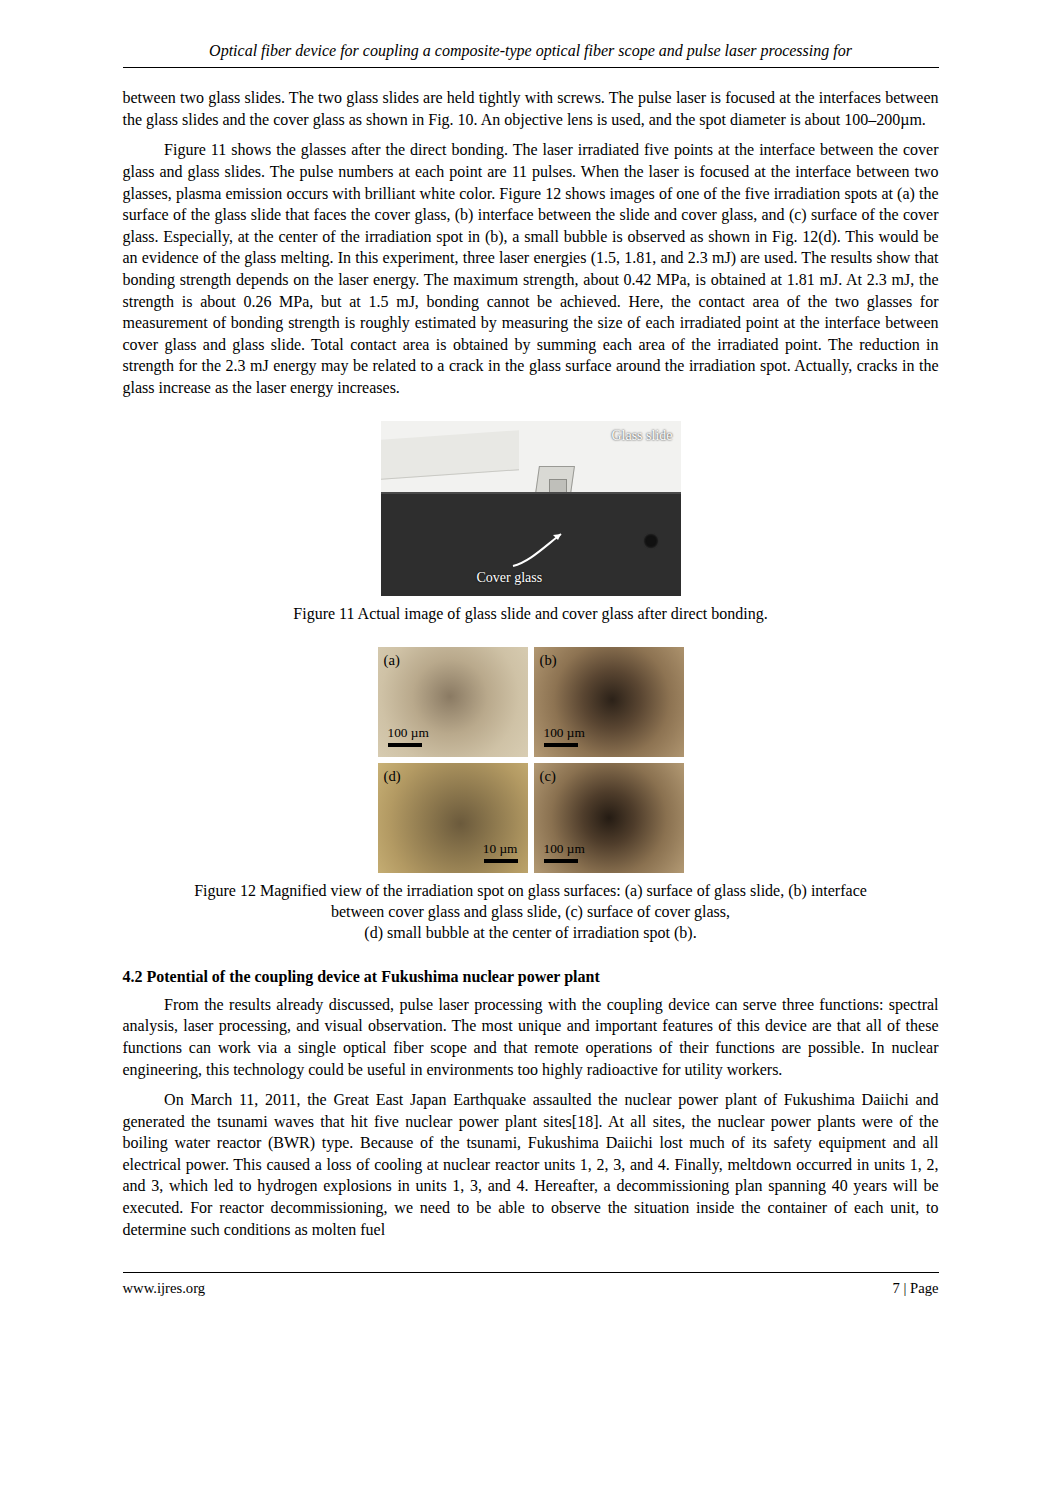Optical fiber device for coupling a composite-type optical fiber scope and pulse laser processing for
between two glass slides. The two glass slides are held tightly with screws. The pulse laser is focused at the interfaces between the glass slides and the cover glass as shown in Fig. 10. An objective lens is used, and the spot diameter is about 100–200µm.
Figure 11 shows the glasses after the direct bonding. The laser irradiated five points at the interface between the cover glass and glass slides. The pulse numbers at each point are 11 pulses. When the laser is focused at the interface between two glasses, plasma emission occurs with brilliant white color. Figure 12 shows images of one of the five irradiation spots at (a) the surface of the glass slide that faces the cover glass, (b) interface between the slide and cover glass, and (c) surface of the cover glass. Especially, at the center of the irradiation spot in (b), a small bubble is observed as shown in Fig. 12(d). This would be an evidence of the glass melting. In this experiment, three laser energies (1.5, 1.81, and 2.3 mJ) are used. The results show that bonding strength depends on the laser energy. The maximum strength, about 0.42 MPa, is obtained at 1.81 mJ. At 2.3 mJ, the strength is about 0.26 MPa, but at 1.5 mJ, bonding cannot be achieved. Here, the contact area of the two glasses for measurement of bonding strength is roughly estimated by measuring the size of each irradiated point at the interface between cover glass and glass slide. Total contact area is obtained by summing each area of the irradiated point. The reduction in strength for the 2.3 mJ energy may be related to a crack in the glass surface around the irradiation spot. Actually, cracks in the glass increase as the laser energy increases.
Glass slide Cover glass
Figure 11 Actual image of glass slide and cover glass after direct bonding.
(a) 100 µm
(b) 100 µm
(d) 10 µm
(c) 100 µm
Figure 12 Magnified view of the irradiation spot on glass surfaces: (a) surface of glass slide, (b) interface
between cover glass and glass slide, (c) surface of cover glass,
(d) small bubble at the center of irradiation spot (b).
4.2 Potential of the coupling device at Fukushima nuclear power plant
From the results already discussed, pulse laser processing with the coupling device can serve three functions: spectral analysis, laser processing, and visual observation. The most unique and important features of this device are that all of these functions can work via a single optical fiber scope and that remote operations of their functions are possible. In nuclear engineering, this technology could be useful in environments too highly radioactive for utility workers.
On March 11, 2011, the Great East Japan Earthquake assaulted the nuclear power plant of Fukushima Daiichi and generated the tsunami waves that hit five nuclear power plant sites[18]. At all sites, the nuclear power plants were of the boiling water reactor (BWR) type. Because of the tsunami, Fukushima Daiichi lost much of its safety equipment and all electrical power. This caused a loss of cooling at nuclear reactor units 1, 2, 3, and 4. Finally, meltdown occurred in units 1, 2, and 3, which led to hydrogen explosions in units 1, 3, and 4. Hereafter, a decommissioning plan spanning 40 years will be executed. For reactor decommissioning, we need to be able to observe the situation inside the container of each unit, to determine such conditions as molten fuel
www.ijres.org 7 | Page